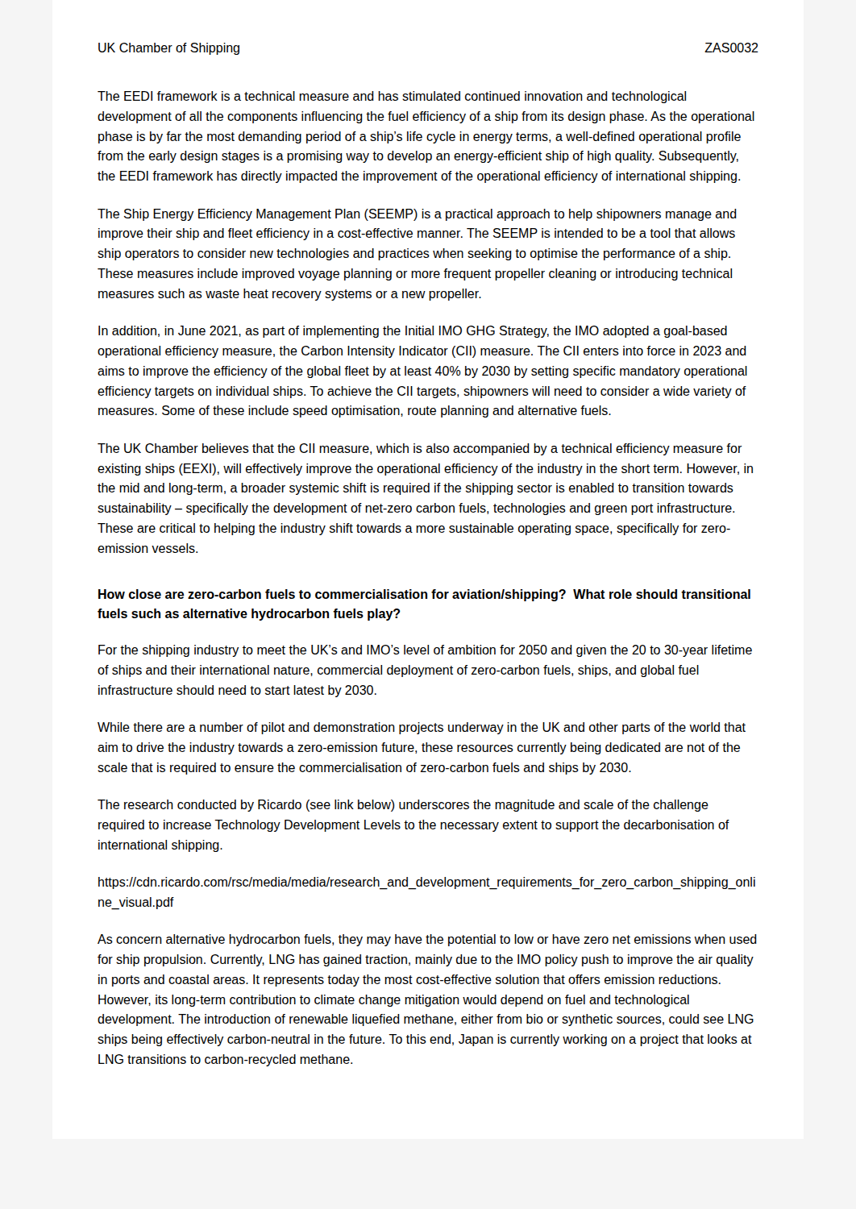UK Chamber of Shipping
ZAS0032
The EEDI framework is a technical measure and has stimulated continued innovation and technological development of all the components influencing the fuel efficiency of a ship from its design phase. As the operational phase is by far the most demanding period of a ship’s life cycle in energy terms, a well-defined operational profile from the early design stages is a promising way to develop an energy-efficient ship of high quality. Subsequently, the EEDI framework has directly impacted the improvement of the operational efficiency of international shipping.
The Ship Energy Efficiency Management Plan (SEEMP) is a practical approach to help shipowners manage and improve their ship and fleet efficiency in a cost-effective manner. The SEEMP is intended to be a tool that allows ship operators to consider new technologies and practices when seeking to optimise the performance of a ship. These measures include improved voyage planning or more frequent propeller cleaning or introducing technical measures such as waste heat recovery systems or a new propeller.
In addition, in June 2021, as part of implementing the Initial IMO GHG Strategy, the IMO adopted a goal-based operational efficiency measure, the Carbon Intensity Indicator (CII) measure. The CII enters into force in 2023 and aims to improve the efficiency of the global fleet by at least 40% by 2030 by setting specific mandatory operational efficiency targets on individual ships. To achieve the CII targets, shipowners will need to consider a wide variety of measures. Some of these include speed optimisation, route planning and alternative fuels.
The UK Chamber believes that the CII measure, which is also accompanied by a technical efficiency measure for existing ships (EEXI), will effectively improve the operational efficiency of the industry in the short term. However, in the mid and long-term, a broader systemic shift is required if the shipping sector is enabled to transition towards sustainability – specifically the development of net-zero carbon fuels, technologies and green port infrastructure. These are critical to helping the industry shift towards a more sustainable operating space, specifically for zero-emission vessels.
How close are zero-carbon fuels to commercialisation for aviation/shipping? What role should transitional fuels such as alternative hydrocarbon fuels play?
For the shipping industry to meet the UK’s and IMO’s level of ambition for 2050 and given the 20 to 30-year lifetime of ships and their international nature, commercial deployment of zero-carbon fuels, ships, and global fuel infrastructure should need to start latest by 2030.
While there are a number of pilot and demonstration projects underway in the UK and other parts of the world that aim to drive the industry towards a zero-emission future, these resources currently being dedicated are not of the scale that is required to ensure the commercialisation of zero-carbon fuels and ships by 2030.
The research conducted by Ricardo (see link below) underscores the magnitude and scale of the challenge required to increase Technology Development Levels to the necessary extent to support the decarbonisation of international shipping.
https://cdn.ricardo.com/rsc/media/media/research_and_development_requirements_for_zero_carbon_shipping_online_visual.pdf
As concern alternative hydrocarbon fuels, they may have the potential to low or have zero net emissions when used for ship propulsion. Currently, LNG has gained traction, mainly due to the IMO policy push to improve the air quality in ports and coastal areas. It represents today the most cost-effective solution that offers emission reductions. However, its long-term contribution to climate change mitigation would depend on fuel and technological development. The introduction of renewable liquefied methane, either from bio or synthetic sources, could see LNG ships being effectively carbon-neutral in the future. To this end, Japan is currently working on a project that looks at LNG transitions to carbon-recycled methane.